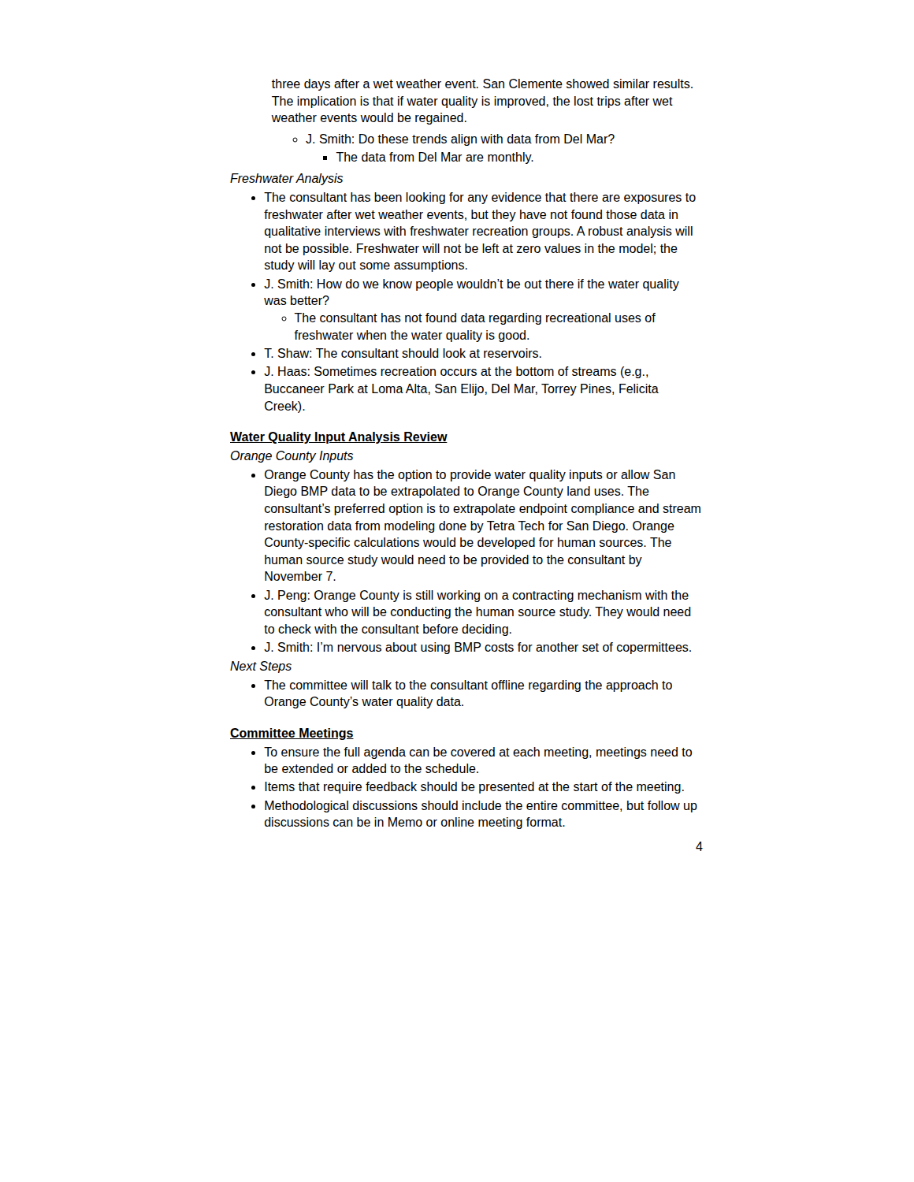three days after a wet weather event. San Clemente showed similar results. The implication is that if water quality is improved, the lost trips after wet weather events would be regained.
J. Smith: Do these trends align with data from Del Mar?
The data from Del Mar are monthly.
Freshwater Analysis
The consultant has been looking for any evidence that there are exposures to freshwater after wet weather events, but they have not found those data in qualitative interviews with freshwater recreation groups. A robust analysis will not be possible. Freshwater will not be left at zero values in the model; the study will lay out some assumptions.
J. Smith: How do we know people wouldn’t be out there if the water quality was better?
The consultant has not found data regarding recreational uses of freshwater when the water quality is good.
T. Shaw: The consultant should look at reservoirs.
J. Haas: Sometimes recreation occurs at the bottom of streams (e.g., Buccaneer Park at Loma Alta, San Elijo, Del Mar, Torrey Pines, Felicita Creek).
Water Quality Input Analysis Review
Orange County Inputs
Orange County has the option to provide water quality inputs or allow San Diego BMP data to be extrapolated to Orange County land uses. The consultant’s preferred option is to extrapolate endpoint compliance and stream restoration data from modeling done by Tetra Tech for San Diego. Orange County-specific calculations would be developed for human sources. The human source study would need to be provided to the consultant by November 7.
J. Peng: Orange County is still working on a contracting mechanism with the consultant who will be conducting the human source study. They would need to check with the consultant before deciding.
J. Smith: I’m nervous about using BMP costs for another set of copermittees.
Next Steps
The committee will talk to the consultant offline regarding the approach to Orange County’s water quality data.
Committee Meetings
To ensure the full agenda can be covered at each meeting, meetings need to be extended or added to the schedule.
Items that require feedback should be presented at the start of the meeting.
Methodological discussions should include the entire committee, but follow up discussions can be in Memo or online meeting format.
4